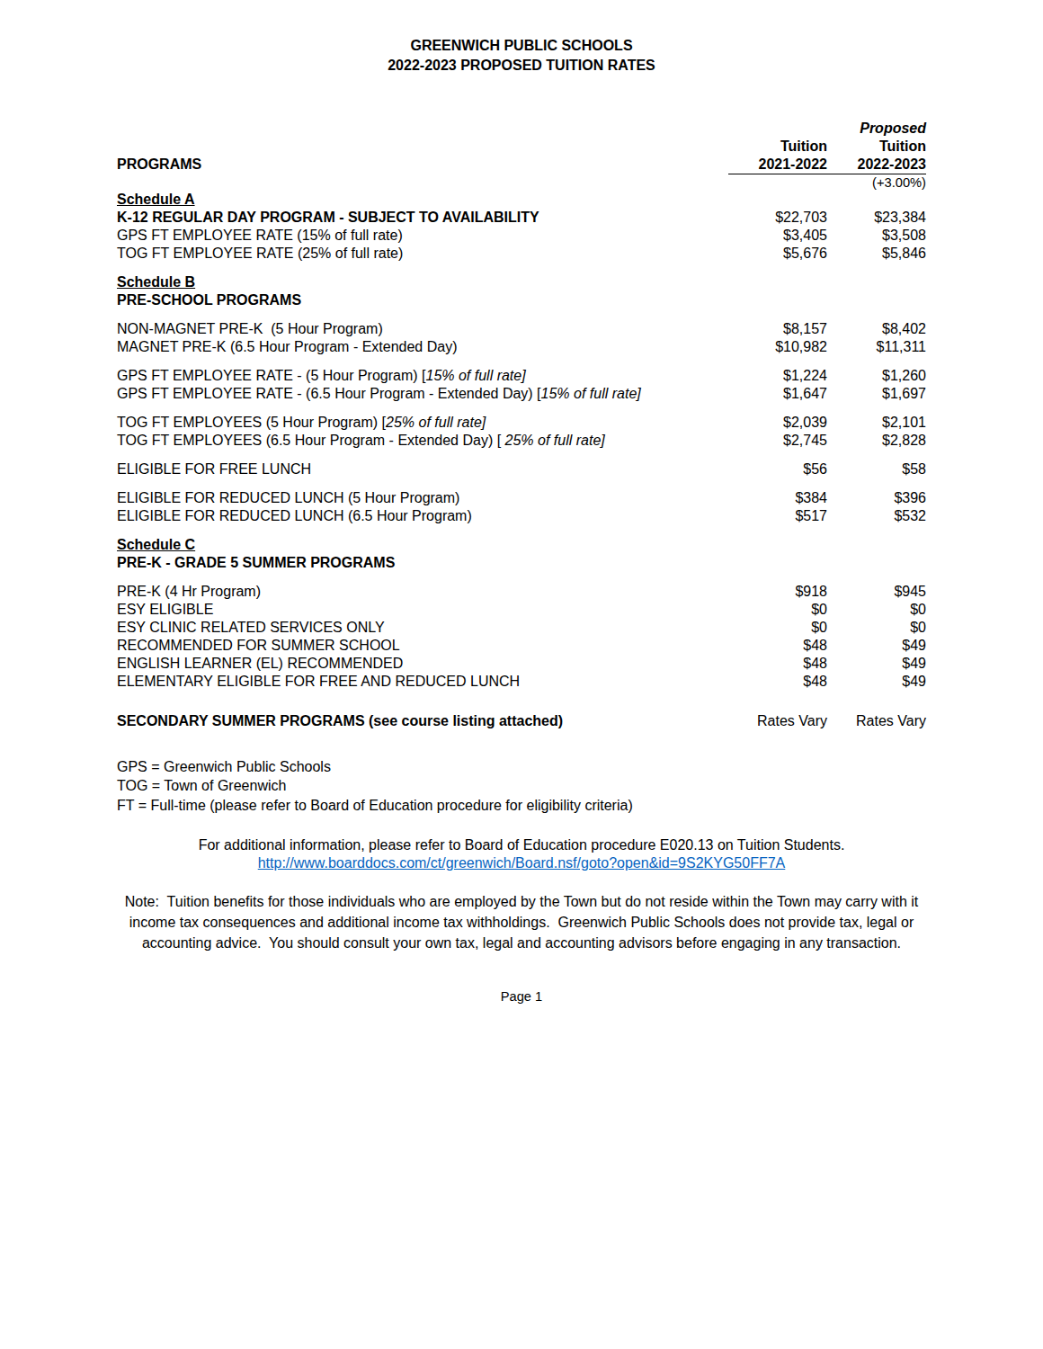GREENWICH PUBLIC SCHOOLS
2022-2023 PROPOSED TUITION RATES
| | | Proposed |
| | Tuition | Tuition |
| PROGRAMS | 2021-2022 | 2022-2023 |
| | | (+3.00%) |
| Schedule A | | |
| K-12 REGULAR DAY PROGRAM - SUBJECT TO AVAILABILITY | $22,703 | $23,384 |
| GPS FT EMPLOYEE RATE (15% of full rate) | $3,405 | $3,508 |
| TOG FT EMPLOYEE RATE (25% of full rate) | $5,676 | $5,846 |
| Schedule B | | |
| PRE-SCHOOL PROGRAMS | | |
| NON-MAGNET PRE-K (5 Hour Program) | $8,157 | $8,402 |
| MAGNET PRE-K (6.5 Hour Program - Extended Day) | $10,982 | $11,311 |
| GPS FT EMPLOYEE RATE - (5 Hour Program) [ 15% of full rate] | $1,224 | $1,260 |
| GPS FT EMPLOYEE RATE - (6.5 Hour Program - Extended Day) [ 15% of full rate] | $1,647 | $1,697 |
| TOG FT EMPLOYEES (5 Hour Program) [ 25% of full rate] | $2,039 | $2,101 |
| TOG FT EMPLOYEES (6.5 Hour Program - Extended Day) [ 25% of full rate] | $2,745 | $2,828 |
| ELIGIBLE FOR FREE LUNCH | $56 | $58 |
| ELIGIBLE FOR REDUCED LUNCH (5 Hour Program) | $384 | $396 |
| ELIGIBLE FOR REDUCED LUNCH (6.5 Hour Program) | $517 | $532 |
| Schedule C | | |
| PRE-K - GRADE 5 SUMMER PROGRAMS | | |
| PRE-K (4 Hr Program) | $918 | $945 |
| ESY ELIGIBLE | $0 | $0 |
| ESY CLINIC RELATED SERVICES ONLY | $0 | $0 |
| RECOMMENDED FOR SUMMER SCHOOL | $48 | $49 |
| ENGLISH LEARNER (EL) RECOMMENDED | $48 | $49 |
| ELEMENTARY ELIGIBLE FOR FREE AND REDUCED LUNCH | $48 | $49 |
| SECONDARY SUMMER PROGRAMS (see course listing attached) | Rates Vary | Rates Vary |
GPS = Greenwich Public Schools
TOG = Town of Greenwich
FT = Full-time (please refer to Board of Education procedure for eligibility criteria)
For additional information, please refer to Board of Education procedure E020.13 on Tuition Students.
http://www.boarddocs.com/ct/greenwich/Board.nsf/goto?open&id=9S2KYG50FF7A
Note: Tuition benefits for those individuals who are employed by the Town but do not reside within the Town may carry with it income tax consequences and additional income tax withholdings. Greenwich Public Schools does not provide tax, legal or accounting advice. You should consult your own tax, legal and accounting advisors before engaging in any transaction.
Page 1